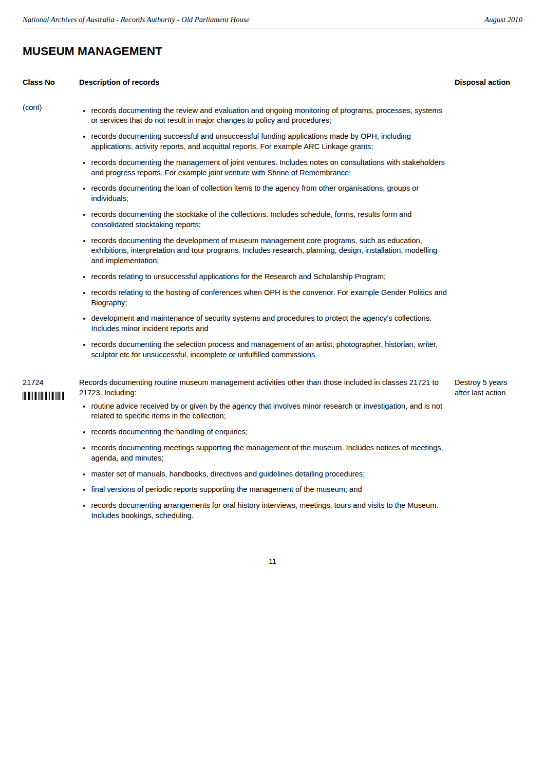National Archives of Australia - Records Authority - Old Parliament House August 2010
MUSEUM MANAGEMENT
Class No
Description of records
Disposal action
(cont)
records documenting the review and evaluation and ongoing monitoring of programs, processes, systems or services that do not result in major changes to policy and procedures;
records documenting successful and unsuccessful funding applications made by OPH, including applications, activity reports, and acquittal reports. For example ARC Linkage grants;
records documenting the management of joint ventures. Includes notes on consultations with stakeholders and progress reports. For example joint venture with Shrine of Remembrance;
records documenting the loan of collection items to the agency from other organisations, groups or individuals;
records documenting the stocktake of the collections. Includes schedule, forms, results form and consolidated stocktaking reports;
records documenting the development of museum management core programs, such as education, exhibitions, interpretation and tour programs. Includes research, planning, design, installation, modelling and implementation;
records relating to unsuccessful applications for the Research and Scholarship Program;
records relating to the hosting of conferences when OPH is the convenor. For example Gender Politics and Biography;
development and maintenance of security systems and procedures to protect the agency's collections. Includes minor incident reports and
records documenting the selection process and management of an artist, photographer, historian, writer, sculptor etc for unsuccessful, incomplete or unfulfilled commissions.
21724
Records documenting routine museum management activities other than those included in classes 21721 to 21723. Including:
routine advice received by or given by the agency that involves minor research or investigation, and is not related to specific items in the collection;
records documenting the handling of enquiries;
records documenting meetings supporting the management of the museum. Includes notices of meetings, agenda, and minutes;
master set of manuals, handbooks, directives and guidelines detailing procedures;
final versions of periodic reports supporting the management of the museum; and
records documenting arrangements for oral history interviews, meetings, tours and visits to the Museum. Includes bookings, scheduling.
Destroy 5 years after last action
11